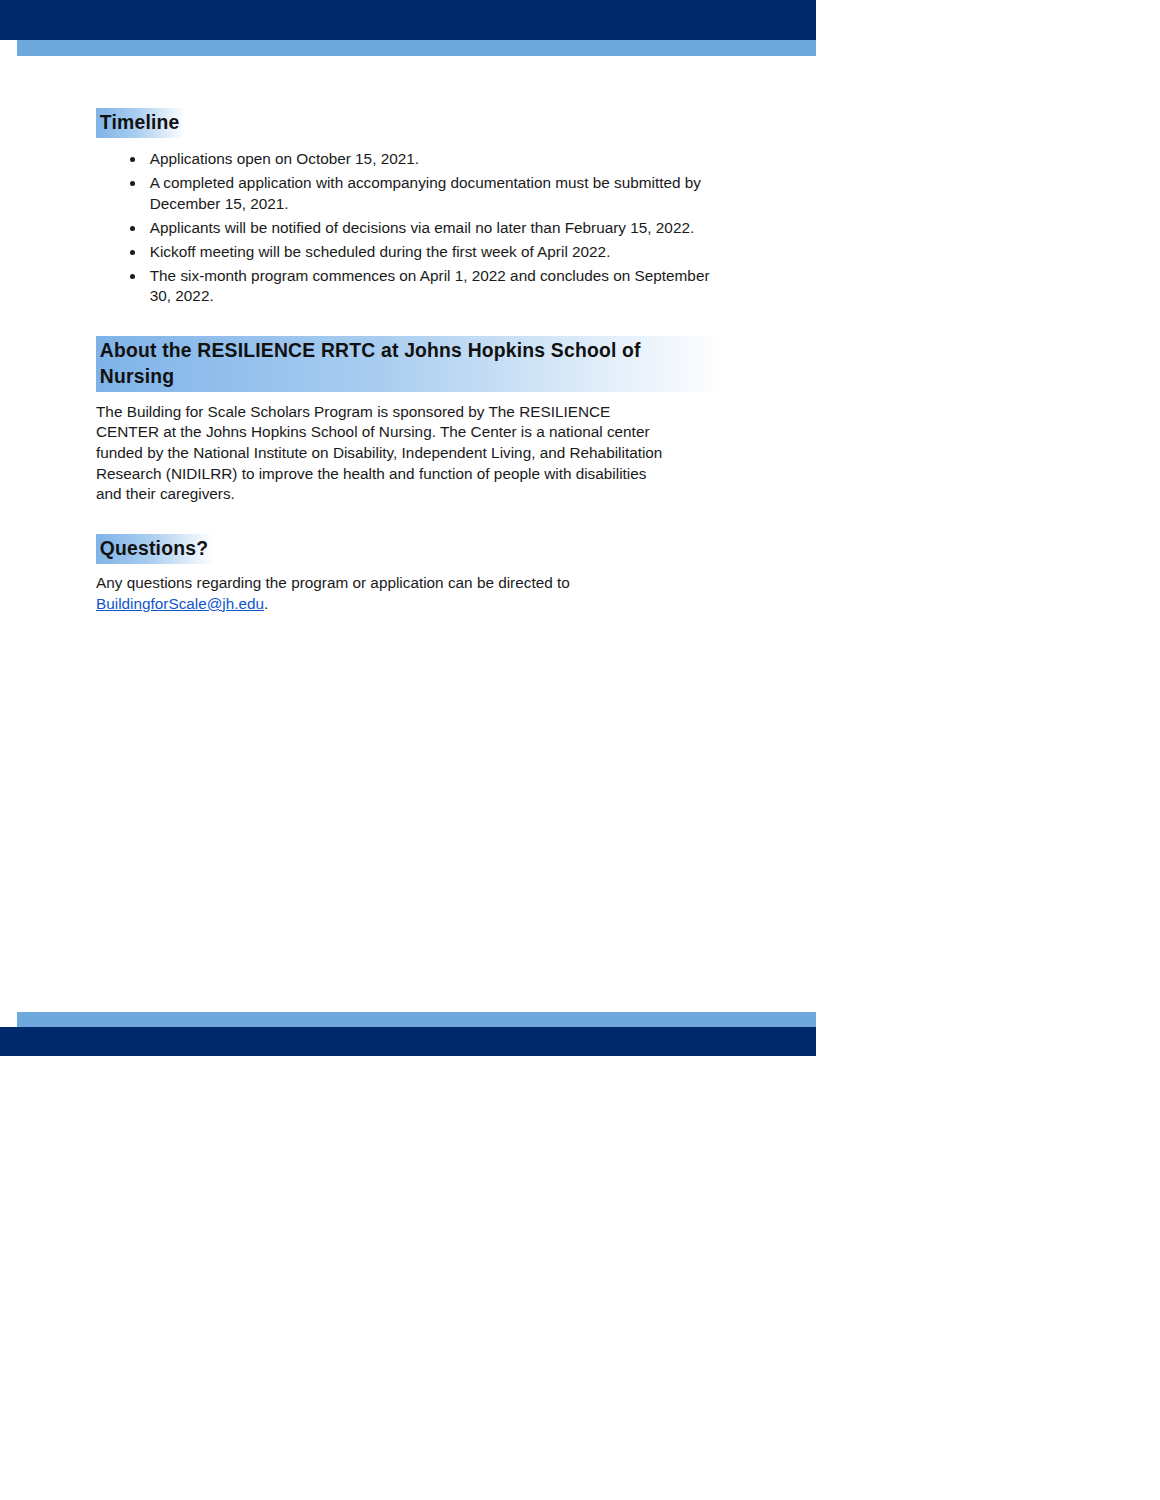Timeline
Applications open on October 15, 2021.
A completed application with accompanying documentation must be submitted by December 15, 2021.
Applicants will be notified of decisions via email no later than February 15, 2022.
Kickoff meeting will be scheduled during the first week of April 2022.
The six-month program commences on April 1, 2022 and concludes on September 30, 2022.
About the RESILIENCE RRTC at Johns Hopkins School of Nursing
The Building for Scale Scholars Program is sponsored by The RESILIENCE CENTER at the Johns Hopkins School of Nursing. The Center is a national center funded by the National Institute on Disability, Independent Living, and Rehabilitation Research (NIDILRR) to improve the health and function of people with disabilities and their caregivers.
Questions?
Any questions regarding the program or application can be directed to BuildingforScale@jh.edu.